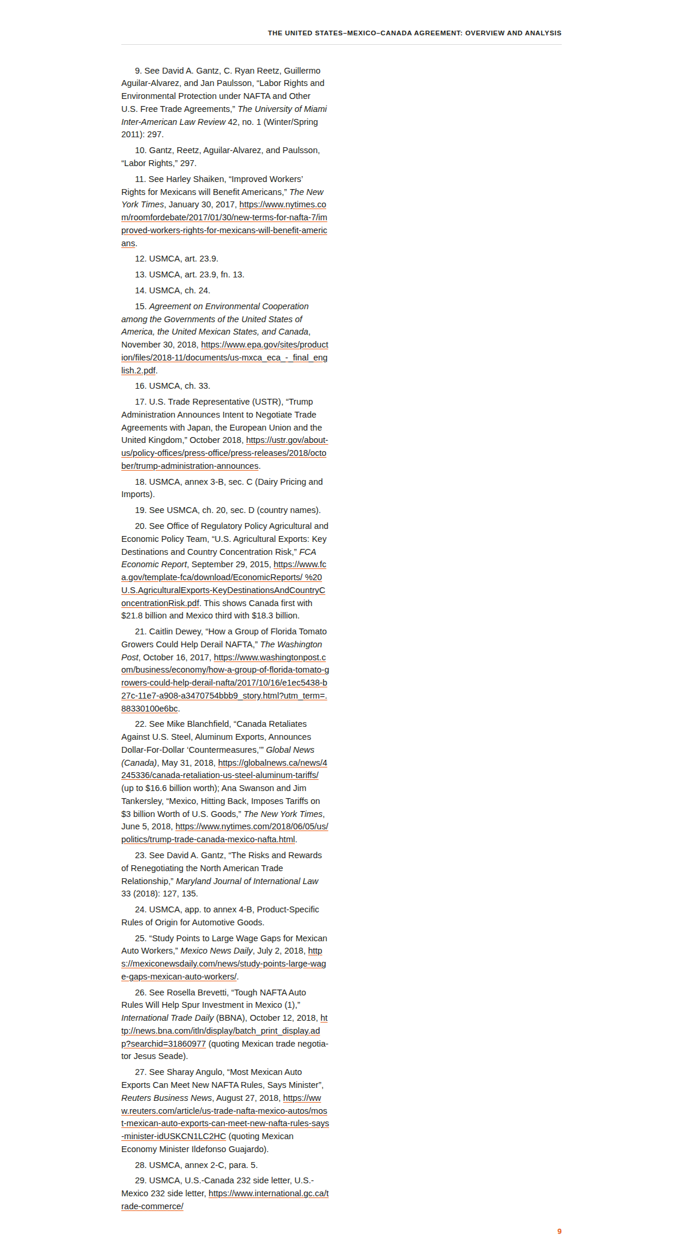The United States–Mexico–Canada Agreement: Overview and Analysis
9. See David A. Gantz, C. Ryan Reetz, Guillermo Aguilar-Alvarez, and Jan Paulsson, “Labor Rights and Environmental Protection under NAFTA and Other U.S. Free Trade Agreements,” The University of Miami Inter-American Law Review 42, no. 1 (Winter/Spring 2011): 297.
10. Gantz, Reetz, Aguilar-Alvarez, and Paulsson, “Labor Rights,” 297.
11. See Harley Shaiken, “Improved Workers’ Rights for Mexicans will Benefit Americans,” The New York Times, January 30, 2017, https://www.nytimes.com/roomfordebate/2017/01/30/new-terms-for-nafta-7/improved-workers-rights-for-mexicans-will-benefit-americans.
12. USMCA, art. 23.9.
13. USMCA, art. 23.9, fn. 13.
14. USMCA, ch. 24.
15. Agreement on Environmental Cooperation among the Governments of the United States of America, the United Mexican States, and Canada, November 30, 2018, https://www.epa.gov/sites/production/files/2018-11/documents/us-mxca_eca_-_final_english.2.pdf.
16. USMCA, ch. 33.
17. U.S. Trade Representative (USTR), “Trump Administration Announces Intent to Negotiate Trade Agreements with Japan, the European Union and the United Kingdom,” October 2018, https://ustr.gov/about-us/policy-offices/press-office/press-releases/2018/october/trump-administration-announces.
18. USMCA, annex 3-B, sec. C (Dairy Pricing and Imports).
19. See USMCA, ch. 20, sec. D (country names).
20. See Office of Regulatory Policy Agricultural and Economic Policy Team, “U.S. Agricultural Exports: Key Destinations and Country Concentration Risk,” FCA Economic Report, September 29, 2015, https://www.fca.gov/template-fca/download/EconomicReports/ %20U.S.AgriculturalExports-KeyDestinationsAndCountryConcentrationRisk.pdf. This shows Canada first with $21.8 billion and Mexico third with $18.3 billion.
21. Caitlin Dewey, “How a Group of Florida Tomato Growers Could Help Derail NAFTA,” The Washington Post, October 16, 2017, https://www.washingtonpost.com/business/economy/how-a-group-of-florida-tomato-growers-could-help-derail-nafta/2017/10/16/e1ec5438-b27c-11e7-a908-a3470754bbb9_story.html?utm_term=.88330100e6bc.
22. See Mike Blanchfield, “Canada Retaliates Against U.S. Steel, Aluminum Exports, Announces Dollar-For-Dollar ‘Countermeasures,’” Global News (Canada), May 31, 2018, https://globalnews.ca/news/4245336/canada-retaliation-us-steel-aluminum-tariffs/ (up to $16.6 billion worth); Ana Swanson and Jim Tankersley, “Mexico, Hitting Back, Imposes Tariffs on $3 billion Worth of U.S. Goods,” The New York Times, June 5, 2018, https://www.nytimes.com/2018/06/05/us/politics/trump-trade-canada-mexico-nafta.html.
23. See David A. Gantz, “The Risks and Rewards of Renegotiating the North American Trade Relationship,” Maryland Journal of International Law 33 (2018): 127, 135.
24. USMCA, app. to annex 4-B, Product-Specific Rules of Origin for Automotive Goods.
25. “Study Points to Large Wage Gaps for Mexican Auto Workers,” Mexico News Daily, July 2, 2018, https://mexiconewsdaily.com/news/study-points-large-wage-gaps-mexican-auto-workers/.
26. See Rosella Brevetti, “Tough NAFTA Auto Rules Will Help Spur Investment in Mexico (1),” International Trade Daily (BBNA), October 12, 2018, http://news.bna.com/itln/display/batch_print_display.adp?searchid=31860977 (quoting Mexican trade negotiator Jesus Seade).
27. See Sharay Angulo, “Most Mexican Auto Exports Can Meet New NAFTA Rules, Says Minister”, Reuters Business News, August 27, 2018, https://www.reuters.com/article/us-trade-nafta-mexico-autos/most-mexican-auto-exports-can-meet-new-nafta-rules-says-minister-idUSKCN1LC2HC (quoting Mexican Economy Minister Ildefonso Guajardo).
28. USMCA, annex 2-C, para. 5.
29. USMCA, U.S.-Canada 232 side letter, U.S.-Mexico 232 side letter, https://www.international.gc.ca/trade-commerce/
9